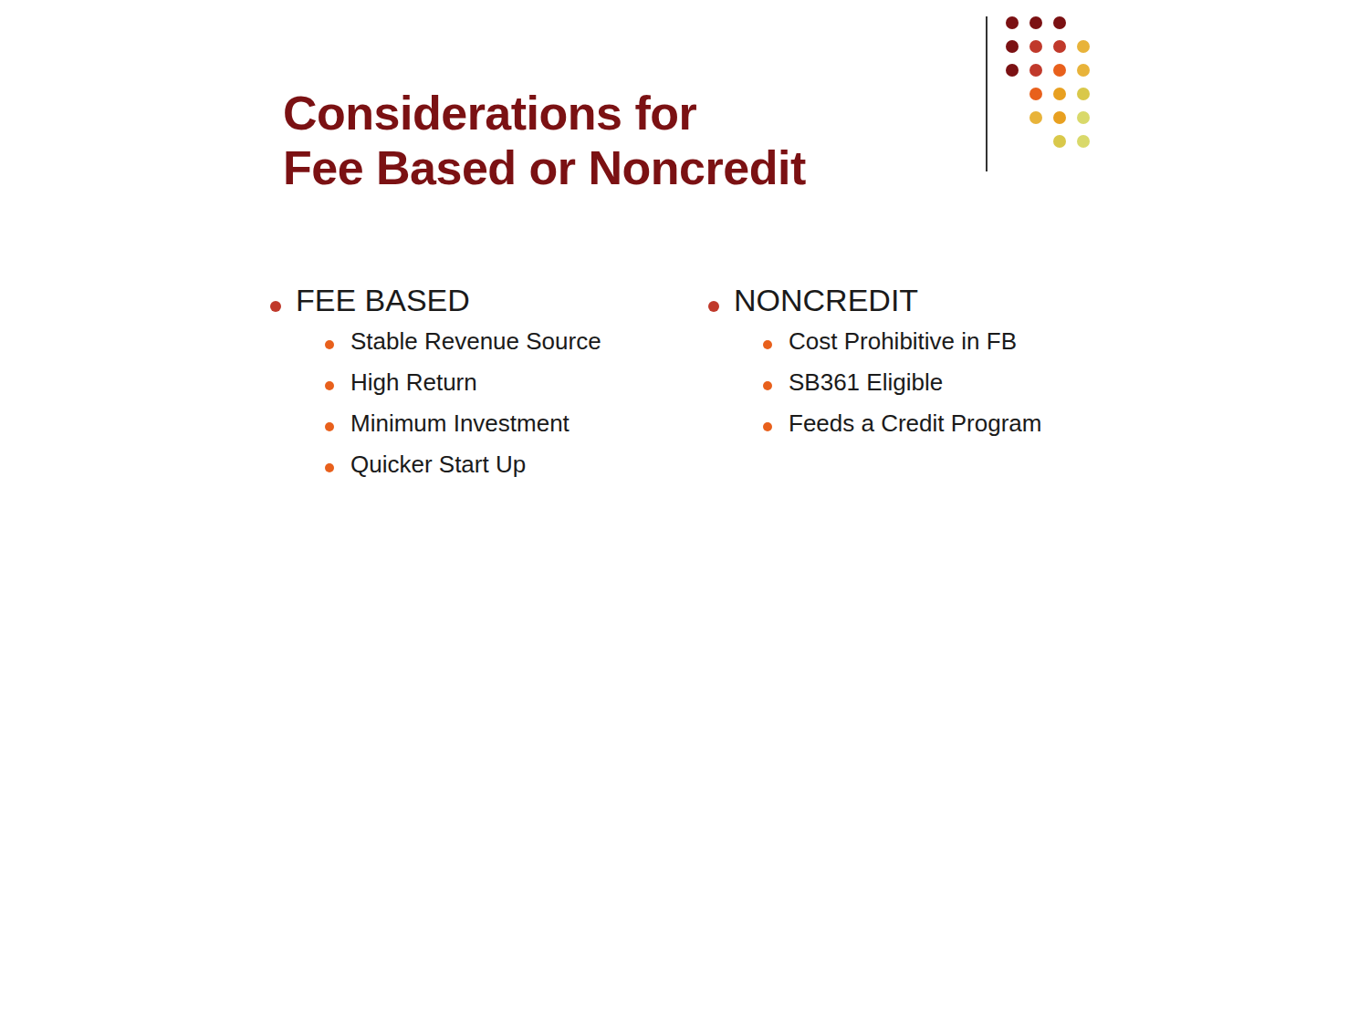Considerations for
Fee Based or Noncredit
FEE BASED
Stable Revenue Source
High Return
Minimum Investment
Quicker Start Up
NONCREDIT
Cost Prohibitive in FB
SB361 Eligible
Feeds a Credit Program